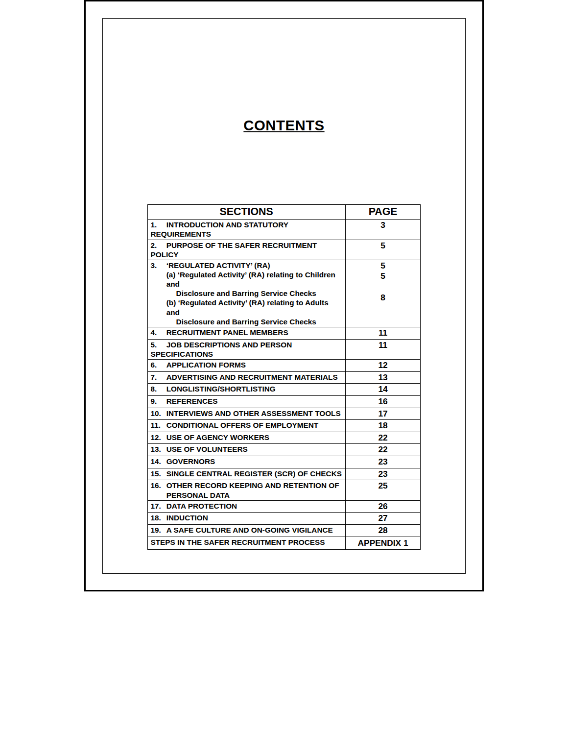CONTENTS
| SECTIONS | PAGE |
| --- | --- |
| 1. INTRODUCTION AND STATUTORY REQUIREMENTS | 3 |
| 2. PURPOSE OF THE SAFER RECRUITMENT POLICY | 5 |
| 3. ‘REGULATED ACTIVITY’ (RA) (a) ‘Regulated Activity’ (RA) relating to Children and Disclosure and Barring Service Checks (b) ‘Regulated Activity’ (RA) relating to Adults and Disclosure and Barring Service Checks | 5 5 8 |
| 4. RECRUITMENT PANEL MEMBERS | 11 |
| 5. JOB DESCRIPTIONS AND PERSON SPECIFICATIONS | 11 |
| 6. APPLICATION FORMS | 12 |
| 7. ADVERTISING AND RECRUITMENT MATERIALS | 13 |
| 8. LONGLISTING/SHORTLISTING | 14 |
| 9. REFERENCES | 16 |
| 10. INTERVIEWS AND OTHER ASSESSMENT TOOLS | 17 |
| 11. CONDITIONAL OFFERS OF EMPLOYMENT | 18 |
| 12. USE OF AGENCY WORKERS | 22 |
| 13. USE OF VOLUNTEERS | 22 |
| 14. GOVERNORS | 23 |
| 15. SINGLE CENTRAL REGISTER (SCR) OF CHECKS | 23 |
| 16. OTHER RECORD KEEPING AND RETENTION OF PERSONAL DATA | 25 |
| 17. DATA PROTECTION | 26 |
| 18. INDUCTION | 27 |
| 19. A SAFE CULTURE AND ON-GOING VIGILANCE | 28 |
| STEPS IN THE SAFER RECRUITMENT PROCESS | APPENDIX 1 |